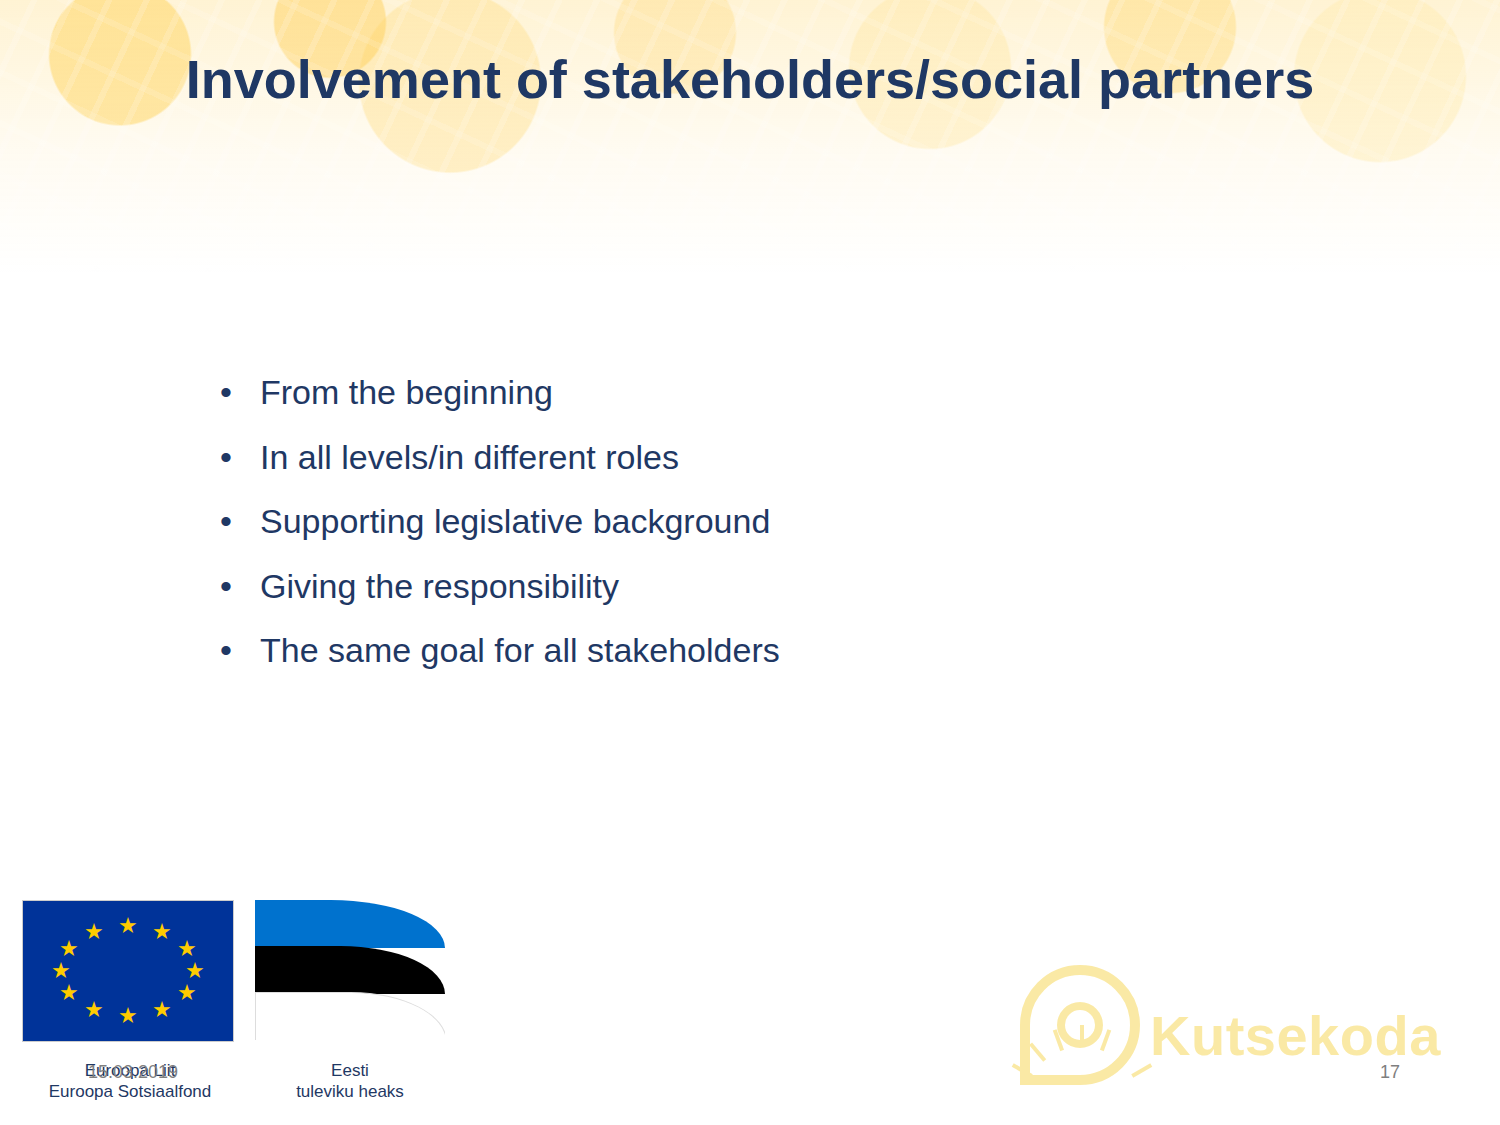Involvement of stakeholders/social partners
From the beginning
In all levels/in different roles
Supporting legislative background
Giving the responsibility
The same goal for all stakeholders
★ ★ ★ ★ ★ ★ ★ ★ ★ ★ ★ ★
Euroopa Liit
Euroopa Sotsiaalfond
Eesti
tuleviku heaks
Kutsekoda
15.03.2019
17